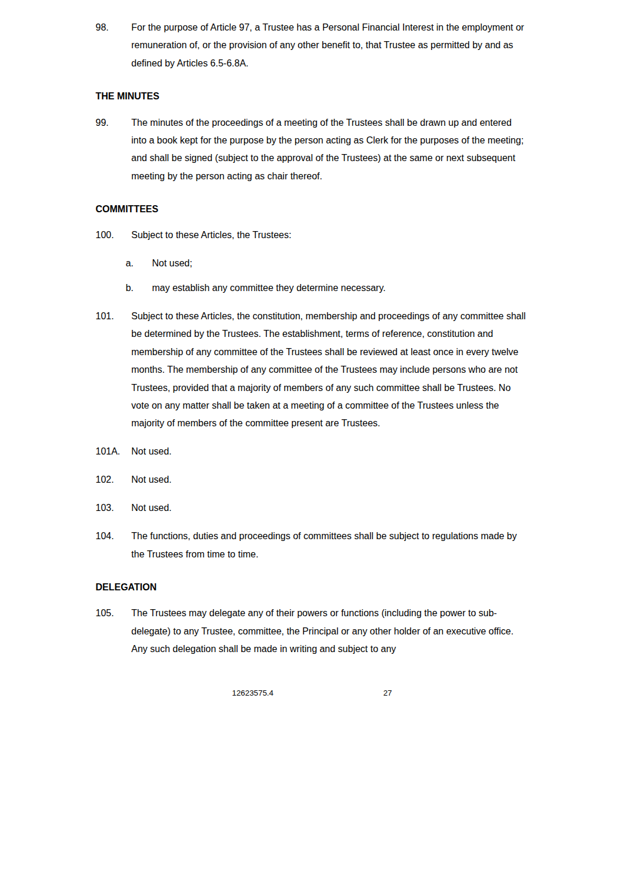98. For the purpose of Article 97, a Trustee has a Personal Financial Interest in the employment or remuneration of, or the provision of any other benefit to, that Trustee as permitted by and as defined by Articles 6.5-6.8A.
The Minutes
99. The minutes of the proceedings of a meeting of the Trustees shall be drawn up and entered into a book kept for the purpose by the person acting as Clerk for the purposes of the meeting; and shall be signed (subject to the approval of the Trustees) at the same or next subsequent meeting by the person acting as chair thereof.
Committees
100. Subject to these Articles, the Trustees:
a. Not used;
b. may establish any committee they determine necessary.
101. Subject to these Articles, the constitution, membership and proceedings of any committee shall be determined by the Trustees. The establishment, terms of reference, constitution and membership of any committee of the Trustees shall be reviewed at least once in every twelve months. The membership of any committee of the Trustees may include persons who are not Trustees, provided that a majority of members of any such committee shall be Trustees. No vote on any matter shall be taken at a meeting of a committee of the Trustees unless the majority of members of the committee present are Trustees.
101A. Not used.
102. Not used.
103. Not used.
104. The functions, duties and proceedings of committees shall be subject to regulations made by the Trustees from time to time.
Delegation
105. The Trustees may delegate any of their powers or functions (including the power to sub-delegate) to any Trustee, committee, the Principal or any other holder of an executive office. Any such delegation shall be made in writing and subject to any
12623575.4 27